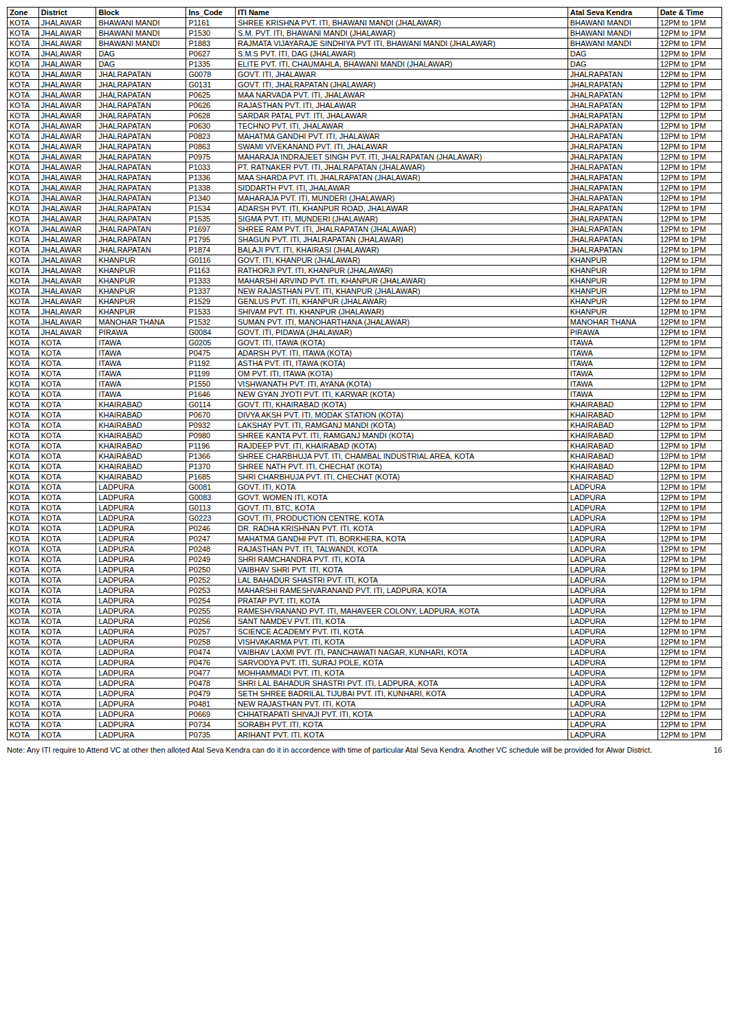| Zone | District | Block | Ins_Code | ITI Name | Atal Seva Kendra | Date & Time |
| --- | --- | --- | --- | --- | --- | --- |
| KOTA | JHALAWAR | BHAWANI MANDI | P1161 | SHREE KRISHNA PVT. ITI, BHAWANI MANDI (JHALAWAR) | BHAWANI MANDI | 12PM to 1PM |
| KOTA | JHALAWAR | BHAWANI MANDI | P1530 | S.M. PVT. ITI, BHAWANI MANDI (JHALAWAR) | BHAWANI MANDI | 12PM to 1PM |
| KOTA | JHALAWAR | BHAWANI MANDI | P1883 | RAJMATA VIJAYARAJE SINDHIYA PVT ITI, BHAWANI MANDI (JHALAWAR) | BHAWANI MANDI | 12PM to 1PM |
| KOTA | JHALAWAR | DAG | P0627 | S.M.S PVT. ITI, DAG (JHALAWAR) | DAG | 12PM to 1PM |
| KOTA | JHALAWAR | DAG | P1335 | ELITE PVT. ITI, CHAUMAHLA, BHAWANI MANDI (JHALAWAR) | DAG | 12PM to 1PM |
| KOTA | JHALAWAR | JHALRAPATAN | G0078 | GOVT. ITI, JHALAWAR | JHALRAPATAN | 12PM to 1PM |
| KOTA | JHALAWAR | JHALRAPATAN | G0131 | GOVT. ITI, JHALRAPATAN (JHALAWAR) | JHALRAPATAN | 12PM to 1PM |
| KOTA | JHALAWAR | JHALRAPATAN | P0625 | MAA NARVADA PVT. ITI, JHALAWAR | JHALRAPATAN | 12PM to 1PM |
| KOTA | JHALAWAR | JHALRAPATAN | P0626 | RAJASTHAN PVT. ITI, JHALAWAR | JHALRAPATAN | 12PM to 1PM |
| KOTA | JHALAWAR | JHALRAPATAN | P0628 | SARDAR PATAL PVT. ITI, JHALAWAR | JHALRAPATAN | 12PM to 1PM |
| KOTA | JHALAWAR | JHALRAPATAN | P0630 | TECHNO PVT. ITI, JHALAWAR | JHALRAPATAN | 12PM to 1PM |
| KOTA | JHALAWAR | JHALRAPATAN | P0823 | MAHATMA GANDHI PVT. ITI, JHALAWAR | JHALRAPATAN | 12PM to 1PM |
| KOTA | JHALAWAR | JHALRAPATAN | P0863 | SWAMI VIVEKANAND PVT. ITI, JHALAWAR | JHALRAPATAN | 12PM to 1PM |
| KOTA | JHALAWAR | JHALRAPATAN | P0975 | MAHARAJA INDRAJEET SINGH PVT. ITI, JHALRAPATAN (JHALAWAR) | JHALRAPATAN | 12PM to 1PM |
| KOTA | JHALAWAR | JHALRAPATAN | P1033 | PT. RATNAKER PVT. ITI, JHALRAPATAN (JHALAWAR) | JHALRAPATAN | 12PM to 1PM |
| KOTA | JHALAWAR | JHALRAPATAN | P1336 | MAA SHARDA PVT. ITI, JHALRAPATAN (JHALAWAR) | JHALRAPATAN | 12PM to 1PM |
| KOTA | JHALAWAR | JHALRAPATAN | P1338 | SIDDARTH PVT. ITI, JHALAWAR | JHALRAPATAN | 12PM to 1PM |
| KOTA | JHALAWAR | JHALRAPATAN | P1340 | MAHARAJA PVT. ITI, MUNDERI (JHALAWAR) | JHALRAPATAN | 12PM to 1PM |
| KOTA | JHALAWAR | JHALRAPATAN | P1534 | ADARSH PVT. ITI, KHANPUR ROAD, JHALAWAR | JHALRAPATAN | 12PM to 1PM |
| KOTA | JHALAWAR | JHALRAPATAN | P1535 | SIGMA PVT. ITI, MUNDERI (JHALAWAR) | JHALRAPATAN | 12PM to 1PM |
| KOTA | JHALAWAR | JHALRAPATAN | P1697 | SHREE RAM PVT. ITI, JHALRAPATAN (JHALAWAR) | JHALRAPATAN | 12PM to 1PM |
| KOTA | JHALAWAR | JHALRAPATAN | P1795 | SHAGUN PVT. ITI, JHALRAPATAN (JHALAWAR) | JHALRAPATAN | 12PM to 1PM |
| KOTA | JHALAWAR | JHALRAPATAN | P1874 | BALAJI PVT. ITI, KHAIRASI (JHALAWAR) | JHALRAPATAN | 12PM to 1PM |
| KOTA | JHALAWAR | KHANPUR | G0116 | GOVT. ITI, KHANPUR (JHALAWAR) | KHANPUR | 12PM to 1PM |
| KOTA | JHALAWAR | KHANPUR | P1163 | RATHORJI PVT. ITI, KHANPUR (JHALAWAR) | KHANPUR | 12PM to 1PM |
| KOTA | JHALAWAR | KHANPUR | P1333 | MAHARSHI ARVIND PVT. ITI, KHANPUR (JHALAWAR) | KHANPUR | 12PM to 1PM |
| KOTA | JHALAWAR | KHANPUR | P1337 | NEW RAJASTHAN PVT. ITI, KHANPUR (JHALAWAR) | KHANPUR | 12PM to 1PM |
| KOTA | JHALAWAR | KHANPUR | P1529 | GENLUS PVT. ITI, KHANPUR (JHALAWAR) | KHANPUR | 12PM to 1PM |
| KOTA | JHALAWAR | KHANPUR | P1533 | SHIVAM PVT. ITI, KHANPUR (JHALAWAR) | KHANPUR | 12PM to 1PM |
| KOTA | JHALAWAR | MANOHAR THANA | P1532 | SUMAN PVT. ITI, MANOHARTHANA (JHALAWAR) | MANOHAR THANA | 12PM to 1PM |
| KOTA | JHALAWAR | PIRAWA | G0084 | GOVT. ITI, PIDAWA (JHALAWAR) | PIRAWA | 12PM to 1PM |
| KOTA | KOTA | ITAWA | G0205 | GOVT. ITI, ITAWA (KOTA) | ITAWA | 12PM to 1PM |
| KOTA | KOTA | ITAWA | P0475 | ADARSH PVT. ITI, ITAWA (KOTA) | ITAWA | 12PM to 1PM |
| KOTA | KOTA | ITAWA | P1192 | ASTHA PVT. ITI, ITAWA (KOTA) | ITAWA | 12PM to 1PM |
| KOTA | KOTA | ITAWA | P1199 | OM PVT. ITI, ITAWA (KOTA) | ITAWA | 12PM to 1PM |
| KOTA | KOTA | ITAWA | P1550 | VISHWANATH PVT. ITI, AYANA (KOTA) | ITAWA | 12PM to 1PM |
| KOTA | KOTA | ITAWA | P1646 | NEW GYAN JYOTI PVT. ITI, KARWAR (KOTA) | ITAWA | 12PM to 1PM |
| KOTA | KOTA | KHAIRABAD | G0114 | GOVT. ITI, KHAIRABAD (KOTA) | KHAIRABAD | 12PM to 1PM |
| KOTA | KOTA | KHAIRABAD | P0670 | DIVYA AKSH PVT. ITI, MODAK STATION (KOTA) | KHAIRABAD | 12PM to 1PM |
| KOTA | KOTA | KHAIRABAD | P0932 | LAKSHAY PVT. ITI, RAMGANJ MANDI (KOTA) | KHAIRABAD | 12PM to 1PM |
| KOTA | KOTA | KHAIRABAD | P0980 | SHREE KANTA PVT. ITI, RAMGANJ MANDI (KOTA) | KHAIRABAD | 12PM to 1PM |
| KOTA | KOTA | KHAIRABAD | P1196 | RAJDEEP PVT. ITI, KHAIRABAD (KOTA) | KHAIRABAD | 12PM to 1PM |
| KOTA | KOTA | KHAIRABAD | P1366 | SHREE CHARBHUJA PVT. ITI, CHAMBAL INDUSTRIAL AREA, KOTA | KHAIRABAD | 12PM to 1PM |
| KOTA | KOTA | KHAIRABAD | P1370 | SHREE NATH PVT. ITI, CHECHAT (KOTA) | KHAIRABAD | 12PM to 1PM |
| KOTA | KOTA | KHAIRABAD | P1685 | SHRI CHARBHUJA PVT. ITI, CHECHAT (KOTA) | KHAIRABAD | 12PM to 1PM |
| KOTA | KOTA | LADPURA | G0081 | GOVT. ITI, KOTA | LADPURA | 12PM to 1PM |
| KOTA | KOTA | LADPURA | G0083 | GOVT. WOMEN ITI, KOTA | LADPURA | 12PM to 1PM |
| KOTA | KOTA | LADPURA | G0113 | GOVT. ITI, BTC, KOTA | LADPURA | 12PM to 1PM |
| KOTA | KOTA | LADPURA | G0223 | GOVT. ITI, PRODUCTION CENTRE, KOTA | LADPURA | 12PM to 1PM |
| KOTA | KOTA | LADPURA | P0246 | DR. RADHA KRISHNAN PVT. ITI, KOTA | LADPURA | 12PM to 1PM |
| KOTA | KOTA | LADPURA | P0247 | MAHATMA GANDHI PVT. ITI, BORKHERA, KOTA | LADPURA | 12PM to 1PM |
| KOTA | KOTA | LADPURA | P0248 | RAJASTHAN PVT. ITI, TALWANDI, KOTA | LADPURA | 12PM to 1PM |
| KOTA | KOTA | LADPURA | P0249 | SHRI RAMCHANDRA PVT. ITI, KOTA | LADPURA | 12PM to 1PM |
| KOTA | KOTA | LADPURA | P0250 | VAIBHAV SHRI PVT. ITI, KOTA | LADPURA | 12PM to 1PM |
| KOTA | KOTA | LADPURA | P0252 | LAL BAHADUR SHASTRI PVT. ITI, KOTA | LADPURA | 12PM to 1PM |
| KOTA | KOTA | LADPURA | P0253 | MAHARSHI RAMESHVARANAND PVT. ITI, LADPURA, KOTA | LADPURA | 12PM to 1PM |
| KOTA | KOTA | LADPURA | P0254 | PRATAP PVT. ITI, KOTA | LADPURA | 12PM to 1PM |
| KOTA | KOTA | LADPURA | P0255 | RAMESHVRANAND PVT. ITI, MAHAVEER COLONY, LADPURA, KOTA | LADPURA | 12PM to 1PM |
| KOTA | KOTA | LADPURA | P0256 | SANT NAMDEV PVT. ITI, KOTA | LADPURA | 12PM to 1PM |
| KOTA | KOTA | LADPURA | P0257 | SCIENCE ACADEMY PVT. ITI, KOTA | LADPURA | 12PM to 1PM |
| KOTA | KOTA | LADPURA | P0258 | VISHVAKARMA PVT. ITI, KOTA | LADPURA | 12PM to 1PM |
| KOTA | KOTA | LADPURA | P0474 | VAIBHAV LAXMI PVT. ITI, PANCHAWATI NAGAR, KUNHARI, KOTA | LADPURA | 12PM to 1PM |
| KOTA | KOTA | LADPURA | P0476 | SARVODYA PVT. ITI, SURAJ POLE, KOTA | LADPURA | 12PM to 1PM |
| KOTA | KOTA | LADPURA | P0477 | MOHHAMMADI PVT. ITI, KOTA | LADPURA | 12PM to 1PM |
| KOTA | KOTA | LADPURA | P0478 | SHRI LAL BAHADUR SHASTRI PVT. ITI, LADPURA, KOTA | LADPURA | 12PM to 1PM |
| KOTA | KOTA | LADPURA | P0479 | SETH SHREE BADRILAL TIJUBAI PVT. ITI, KUNHARI, KOTA | LADPURA | 12PM to 1PM |
| KOTA | KOTA | LADPURA | P0481 | NEW RAJASTHAN PVT. ITI, KOTA | LADPURA | 12PM to 1PM |
| KOTA | KOTA | LADPURA | P0669 | CHHATRAPATI SHIVAJI PVT. ITI, KOTA | LADPURA | 12PM to 1PM |
| KOTA | KOTA | LADPURA | P0734 | SORABH PVT. ITI, KOTA | LADPURA | 12PM to 1PM |
| KOTA | KOTA | LADPURA | P0735 | ARIHANT PVT. ITI, KOTA | LADPURA | 12PM to 1PM |
Note: Any ITI require to Attend VC at other then alloted Atal Seva Kendra can do it in accordence with time of particular Atal Seva Kendra. Another VC schedule will be provided for Alwar District. 16